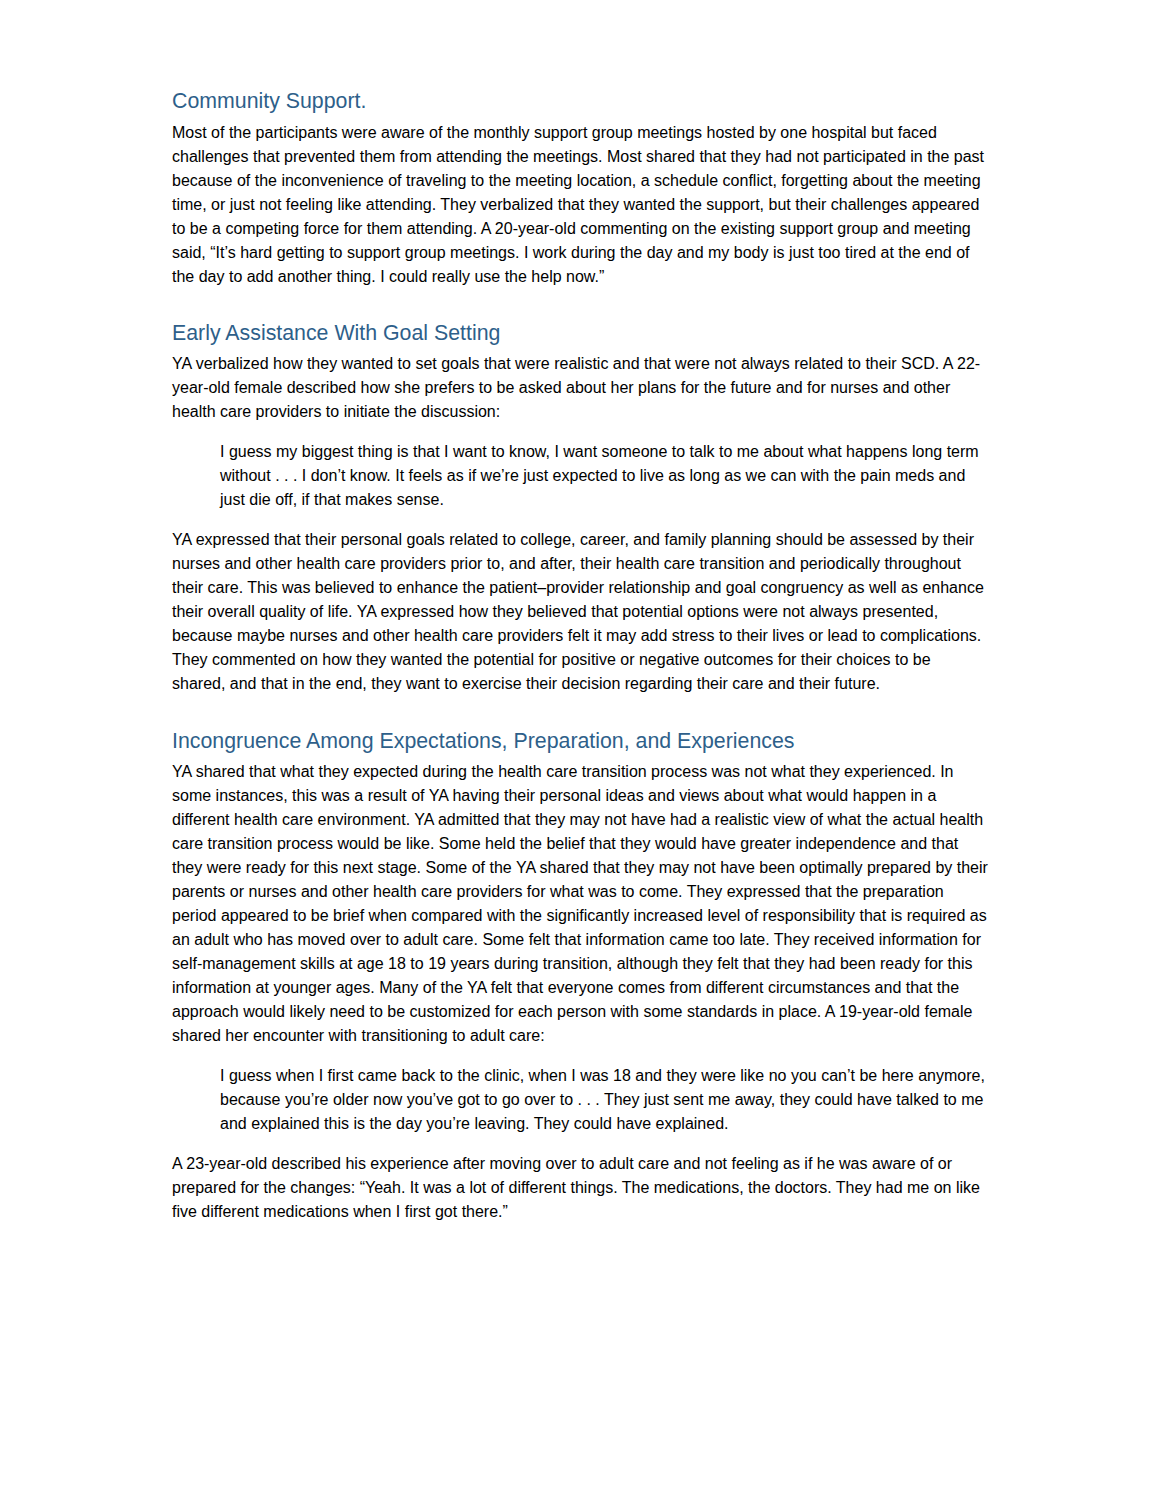Community Support.
Most of the participants were aware of the monthly support group meetings hosted by one hospital but faced challenges that prevented them from attending the meetings. Most shared that they had not participated in the past because of the inconvenience of traveling to the meeting location, a schedule conflict, forgetting about the meeting time, or just not feeling like attending. They verbalized that they wanted the support, but their challenges appeared to be a competing force for them attending. A 20-year-old commenting on the existing support group and meeting said, “It’s hard getting to support group meetings. I work during the day and my body is just too tired at the end of the day to add another thing. I could really use the help now.”
Early Assistance With Goal Setting
YA verbalized how they wanted to set goals that were realistic and that were not always related to their SCD. A 22-year-old female described how she prefers to be asked about her plans for the future and for nurses and other health care providers to initiate the discussion:
I guess my biggest thing is that I want to know, I want someone to talk to me about what happens long term without . . . I don’t know. It feels as if we’re just expected to live as long as we can with the pain meds and just die off, if that makes sense.
YA expressed that their personal goals related to college, career, and family planning should be assessed by their nurses and other health care providers prior to, and after, their health care transition and periodically throughout their care. This was believed to enhance the patient–provider relationship and goal congruency as well as enhance their overall quality of life. YA expressed how they believed that potential options were not always presented, because maybe nurses and other health care providers felt it may add stress to their lives or lead to complications. They commented on how they wanted the potential for positive or negative outcomes for their choices to be shared, and that in the end, they want to exercise their decision regarding their care and their future.
Incongruence Among Expectations, Preparation, and Experiences
YA shared that what they expected during the health care transition process was not what they experienced. In some instances, this was a result of YA having their personal ideas and views about what would happen in a different health care environment. YA admitted that they may not have had a realistic view of what the actual health care transition process would be like. Some held the belief that they would have greater independence and that they were ready for this next stage. Some of the YA shared that they may not have been optimally prepared by their parents or nurses and other health care providers for what was to come. They expressed that the preparation period appeared to be brief when compared with the significantly increased level of responsibility that is required as an adult who has moved over to adult care. Some felt that information came too late. They received information for self-management skills at age 18 to 19 years during transition, although they felt that they had been ready for this information at younger ages. Many of the YA felt that everyone comes from different circumstances and that the approach would likely need to be customized for each person with some standards in place. A 19-year-old female shared her encounter with transitioning to adult care:
I guess when I first came back to the clinic, when I was 18 and they were like no you can’t be here anymore, because you’re older now you’ve got to go over to . . . They just sent me away, they could have talked to me and explained this is the day you’re leaving. They could have explained.
A 23-year-old described his experience after moving over to adult care and not feeling as if he was aware of or prepared for the changes: “Yeah. It was a lot of different things. The medications, the doctors. They had me on like five different medications when I first got there.”